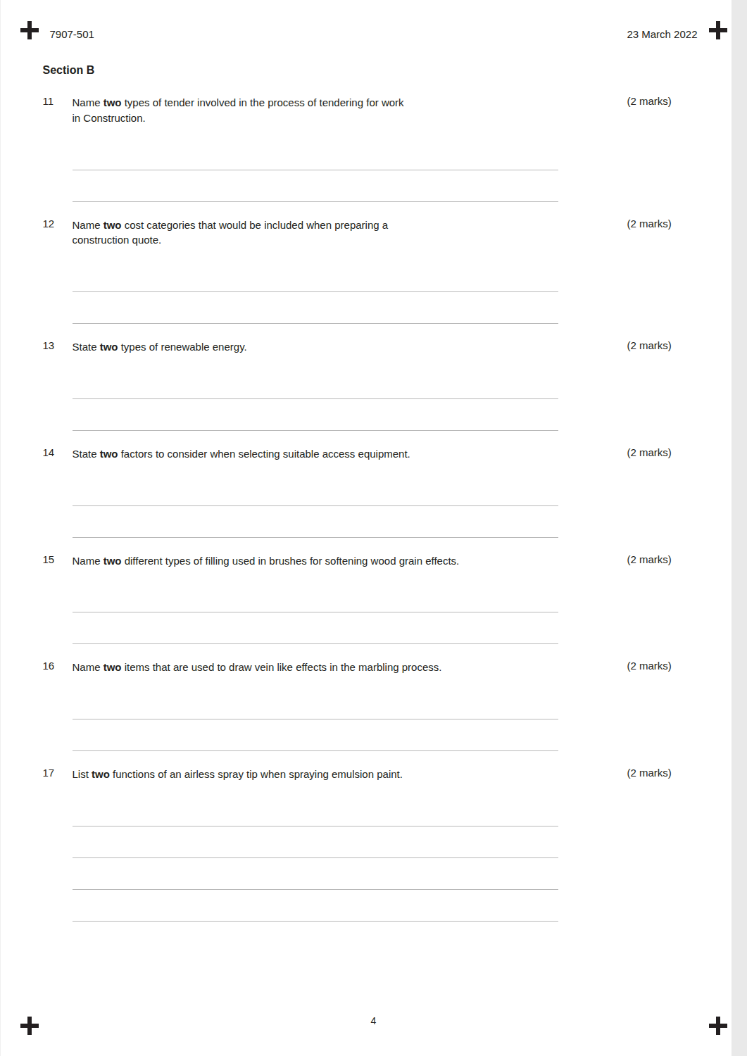7907-501 23 March 2022
Section B
| 11 | Name two types of tender involved in the process of tendering for work in Construction. | (2 marks) |
| 12 | Name two cost categories that would be included when preparing a construction quote. | (2 marks) |
| 13 | State two types of renewable energy. | (2 marks) |
| 14 | State two factors to consider when selecting suitable access equipment. | (2 marks) |
| 15 | Name two different types of filling used in brushes for softening wood grain effects. | (2 marks) |
| 16 | Name two items that are used to draw vein like effects in the marbling process. | (2 marks) |
| 17 | List two functions of an airless spray tip when spraying emulsion paint. | (2 marks) |
4